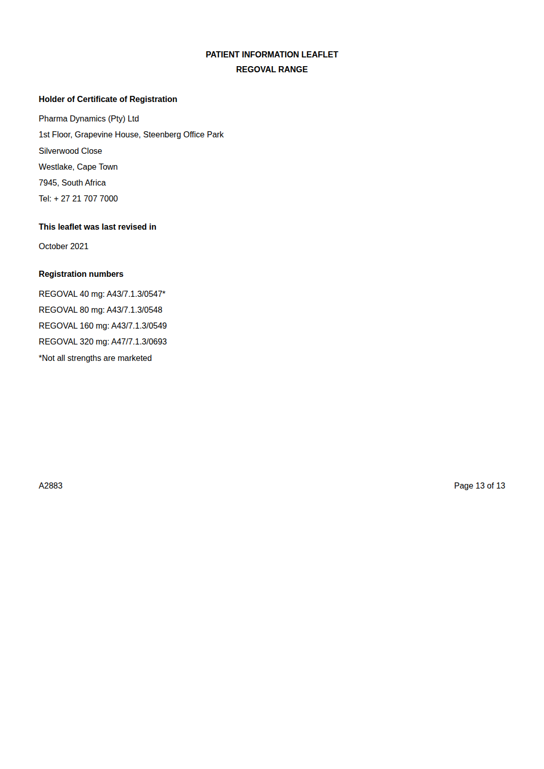PATIENT INFORMATION LEAFLET
REGOVAL RANGE
Holder of Certificate of Registration
Pharma Dynamics (Pty) Ltd
1st Floor, Grapevine House, Steenberg Office Park
Silverwood Close
Westlake, Cape Town
7945, South Africa
Tel: + 27 21 707 7000
This leaflet was last revised in
October 2021
Registration numbers
REGOVAL 40 mg: A43/7.1.3/0547*
REGOVAL 80 mg: A43/7.1.3/0548
REGOVAL 160 mg: A43/7.1.3/0549
REGOVAL 320 mg: A47/7.1.3/0693
*Not all strengths are marketed
A2883 Page 13 of 13